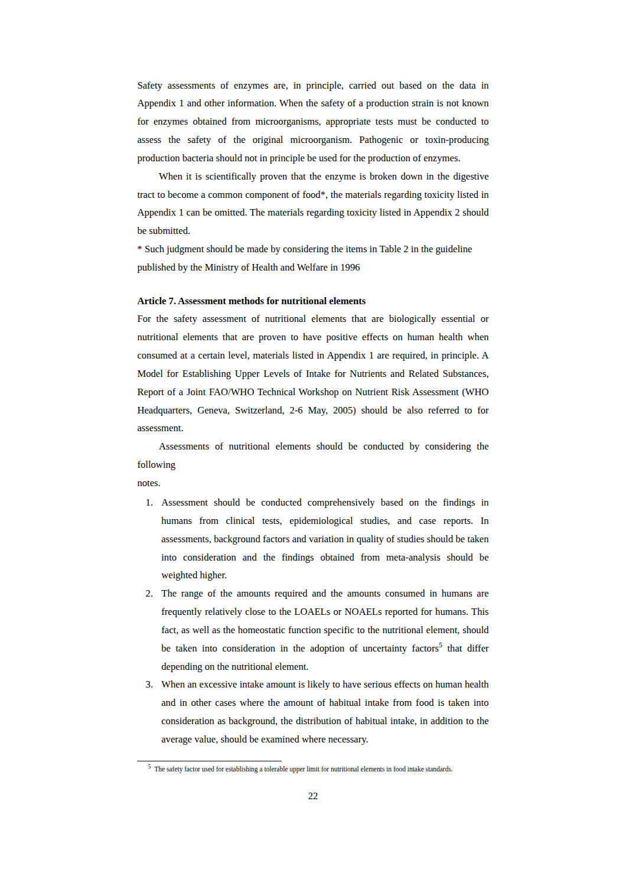Safety assessments of enzymes are, in principle, carried out based on the data in Appendix 1 and other information. When the safety of a production strain is not known for enzymes obtained from microorganisms, appropriate tests must be conducted to assess the safety of the original microorganism. Pathogenic or toxin-producing production bacteria should not in principle be used for the production of enzymes.
When it is scientifically proven that the enzyme is broken down in the digestive tract to become a common component of food*, the materials regarding toxicity listed in Appendix 1 can be omitted. The materials regarding toxicity listed in Appendix 2 should be submitted.
* Such judgment should be made by considering the items in Table 2 in the guideline
published by the Ministry of Health and Welfare in 1996
Article 7. Assessment methods for nutritional elements
For the safety assessment of nutritional elements that are biologically essential or nutritional elements that are proven to have positive effects on human health when consumed at a certain level, materials listed in Appendix 1 are required, in principle. A Model for Establishing Upper Levels of Intake for Nutrients and Related Substances, Report of a Joint FAO/WHO Technical Workshop on Nutrient Risk Assessment (WHO Headquarters, Geneva, Switzerland, 2-6 May, 2005) should be also referred to for assessment.
Assessments of nutritional elements should be conducted by considering the following
notes.
Assessment should be conducted comprehensively based on the findings in humans from clinical tests, epidemiological studies, and case reports. In assessments, background factors and variation in quality of studies should be taken into consideration and the findings obtained from meta-analysis should be weighted higher.
The range of the amounts required and the amounts consumed in humans are frequently relatively close to the LOAELs or NOAELs reported for humans. This fact, as well as the homeostatic function specific to the nutritional element, should be taken into consideration in the adoption of uncertainty factors5 that differ depending on the nutritional element.
When an excessive intake amount is likely to have serious effects on human health and in other cases where the amount of habitual intake from food is taken into consideration as background, the distribution of habitual intake, in addition to the average value, should be examined where necessary.
5 The safety factor used for establishing a tolerable upper limit for nutritional elements in food intake standards.
22